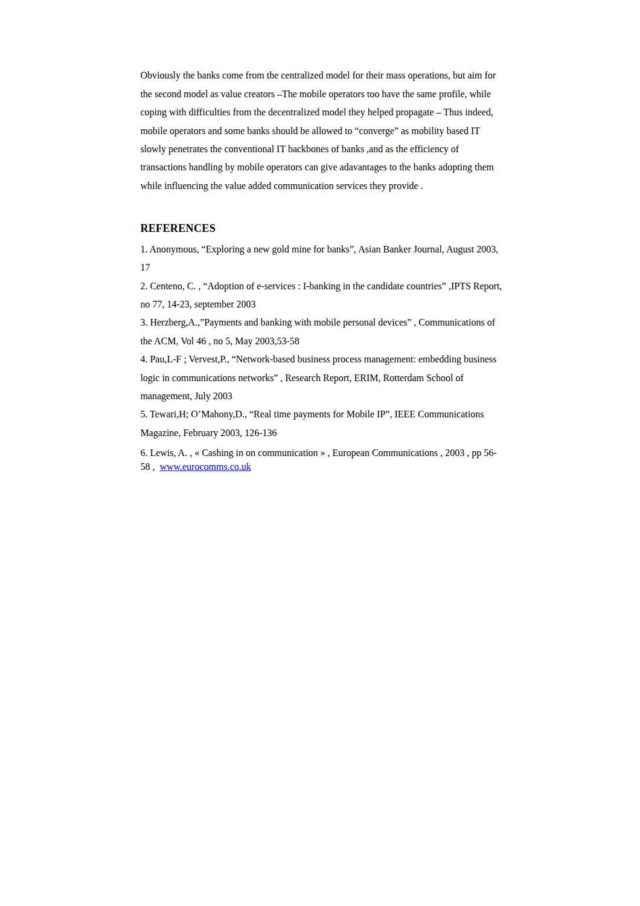Obviously the banks come from the centralized model for their mass operations, but aim for the second model as value creators –The mobile operators too have the same profile, while coping with difficulties from the decentralized model they helped propagate – Thus indeed, mobile operators and some banks should be allowed to “converge” as mobility based IT slowly penetrates the conventional IT backbones of banks ,and as the efficiency of transactions handling by mobile operators can give adavantages to the banks adopting them while influencing the value added communication services they provide .
REFERENCES
1. Anonymous, “Exploring a new gold mine for banks”, Asian Banker Journal, August 2003, 17
2. Centeno, C. , “Adoption of e-services : I-banking in the candidate countries” ,IPTS Report, no 77, 14-23, september 2003
3. Herzberg,A.,”Payments and banking with mobile personal devices” , Communications of the ACM, Vol 46 , no 5, May 2003,53-58
4. Pau,L-F ; Vervest,P., “Network-based business process management: embedding business logic in communications networks” , Research Report, ERIM, Rotterdam School of management, July 2003
5. Tewari,H; O’Mahony,D., “Real time payments for Mobile IP”, IEEE Communications Magazine, February 2003, 126-136
6. Lewis, A. , « Cashing in on communication » , European Communications , 2003 , pp 56-58 , www.eurocomms.co.uk